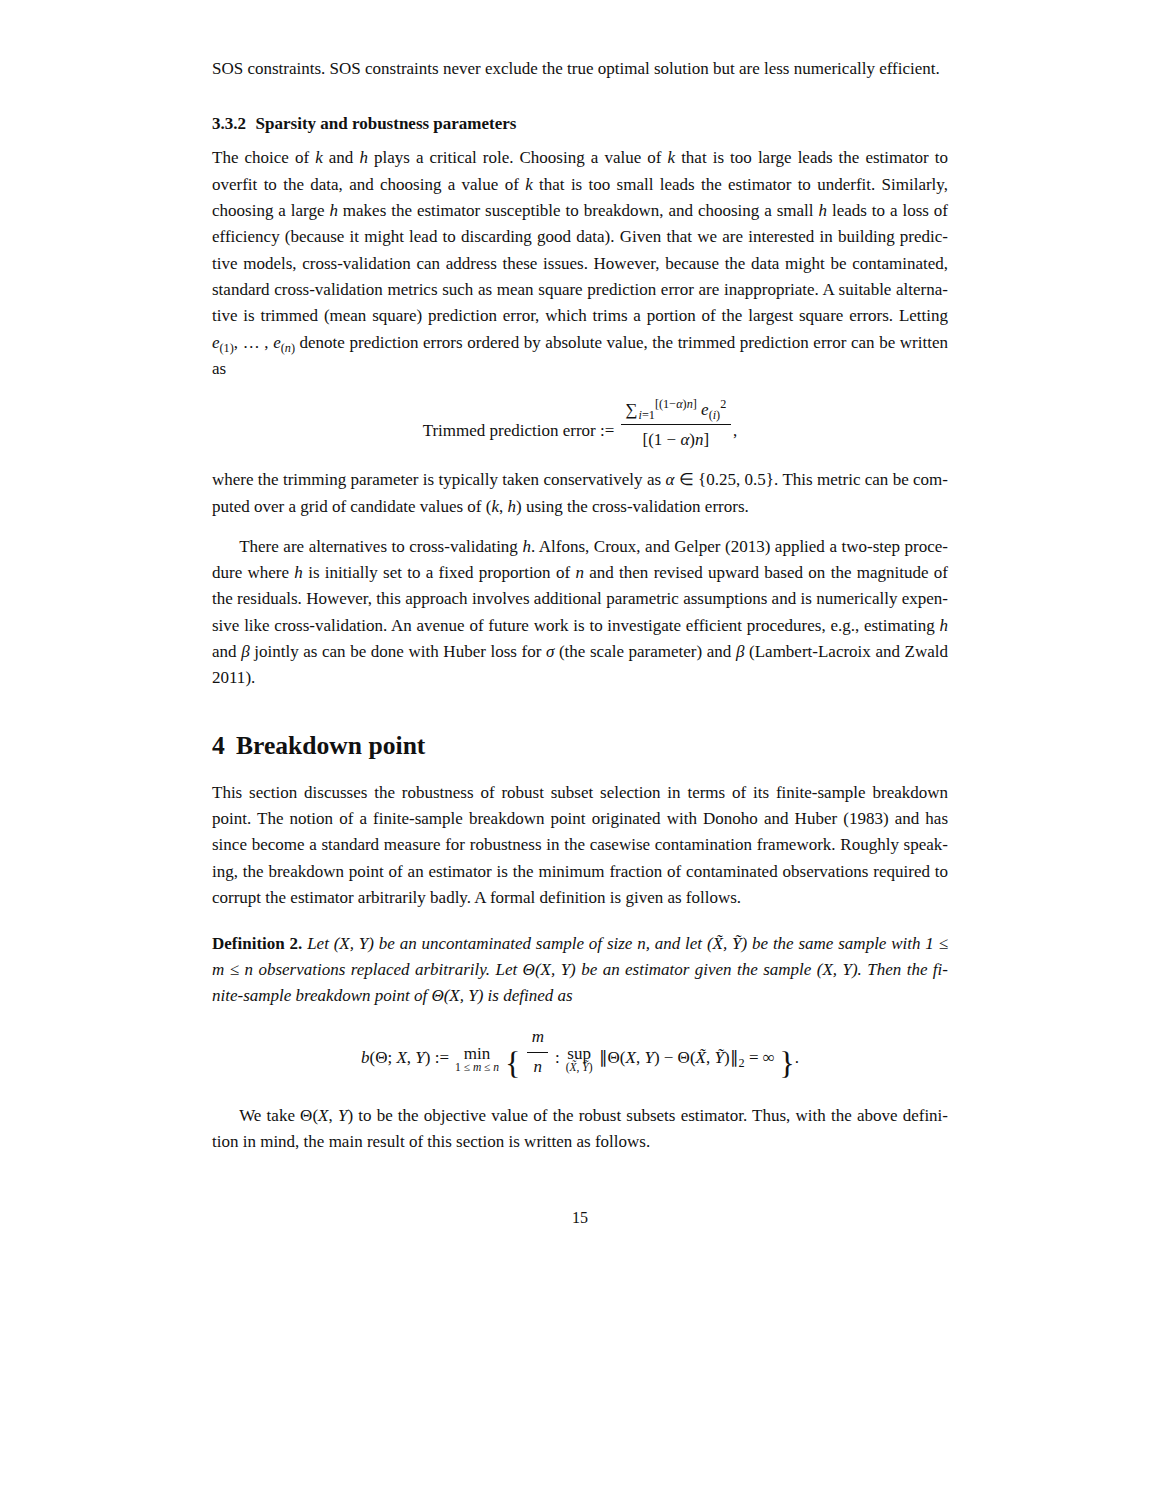SOS constraints. SOS constraints never exclude the true optimal solution but are less numerically efficient.
3.3.2 Sparsity and robustness parameters
The choice of k and h plays a critical role. Choosing a value of k that is too large leads the estimator to overfit to the data, and choosing a value of k that is too small leads the estimator to underfit. Similarly, choosing a large h makes the estimator susceptible to breakdown, and choosing a small h leads to a loss of efficiency (because it might lead to discarding good data). Given that we are interested in building predictive models, cross-validation can address these issues. However, because the data might be contaminated, standard cross-validation metrics such as mean square prediction error are inappropriate. A suitable alternative is trimmed (mean square) prediction error, which trims a portion of the largest square errors. Letting e(1), … , e(n) denote prediction errors ordered by absolute value, the trimmed prediction error can be written as
Trimmed prediction error := ∑ i=1[(1−α)n] e(i)2 [(1 − α)n] ,
where the trimming parameter is typically taken conservatively as α ∈ {0.25, 0.5}. This metric can be computed over a grid of candidate values of (k, h) using the cross-validation errors.
There are alternatives to cross-validating h. Alfons, Croux, and Gelper (2013) applied a two-step procedure where h is initially set to a fixed proportion of n and then revised upward based on the magnitude of the residuals. However, this approach involves additional parametric assumptions and is numerically expensive like cross-validation. An avenue of future work is to investigate efficient procedures, e.g., estimating h and β jointly as can be done with Huber loss for σ (the scale parameter) and β (Lambert-Lacroix and Zwald 2011).
4 Breakdown point
This section discusses the robustness of robust subset selection in terms of its finite-sample breakdown point. The notion of a finite-sample breakdown point originated with Donoho and Huber (1983) and has since become a standard measure for robustness in the casewise contamination framework. Roughly speaking, the breakdown point of an estimator is the minimum fraction of contaminated observations required to corrupt the estimator arbitrarily badly. A formal definition is given as follows.
Definition 2. Let (X, Y) be an uncontaminated sample of size n, and let (X̃, Ỹ) be the same sample with 1 ≤ m ≤ n observations replaced arbitrarily. Let Θ(X, Y) be an estimator given the sample (X, Y). Then the finite-sample breakdown point of Θ(X, Y) is defined as
b(Θ; X, Y) := min 1 ≤ m ≤ n { mn : sup(X̃, Ỹ) ∥Θ(X, Y) − Θ(X̃, Ỹ)∥2 = ∞ }.
We take Θ(X, Y) to be the objective value of the robust subsets estimator. Thus, with the above definition in mind, the main result of this section is written as follows.
15